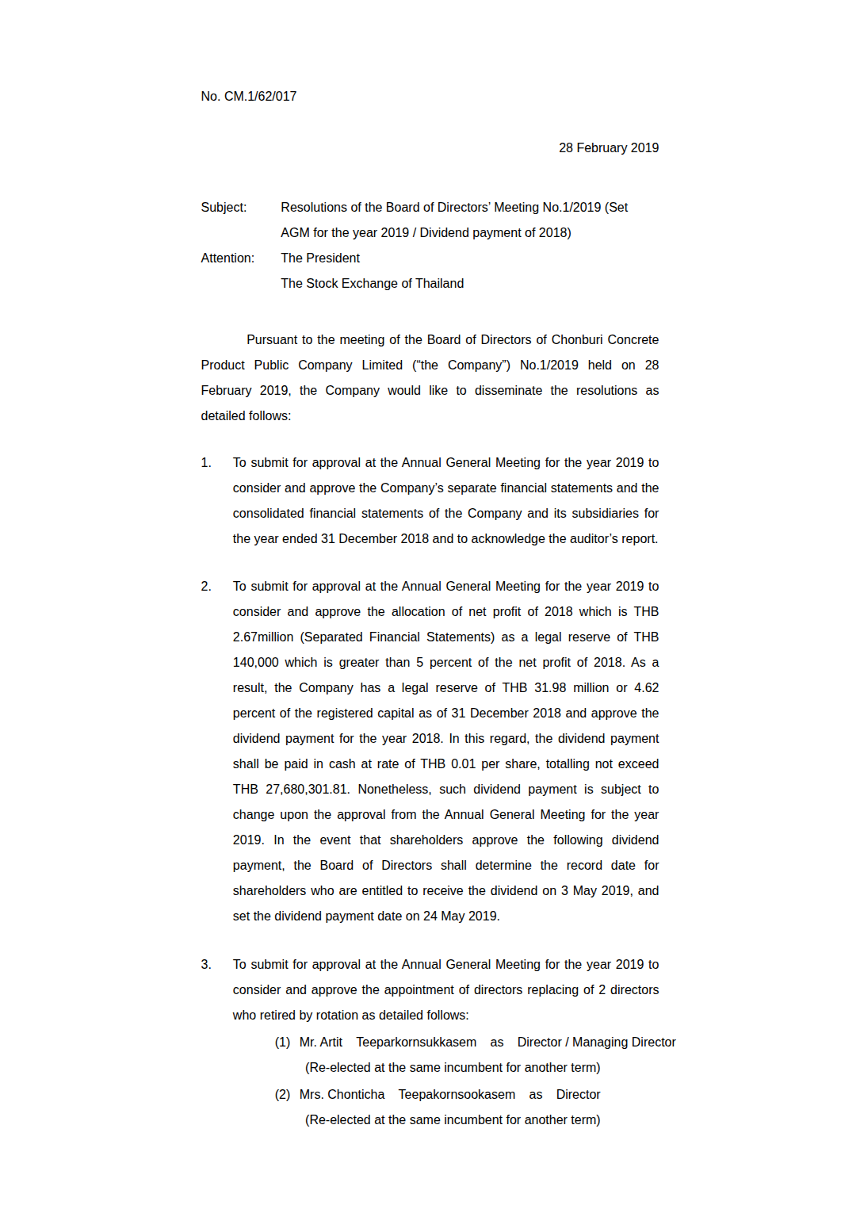No. CM.1/62/017
28 February 2019
| Subject: | Resolutions of the Board of Directors’ Meeting No.1/2019 (Set AGM for the year 2019 / Dividend payment of 2018) |
| Attention: | The President |
| | The Stock Exchange of Thailand |
Pursuant to the meeting of the Board of Directors of Chonburi Concrete Product Public Company Limited (“the Company”) No.1/2019 held on 28 February 2019, the Company would like to disseminate the resolutions as detailed follows:
1. To submit for approval at the Annual General Meeting for the year 2019 to consider and approve the Company’s separate financial statements and the consolidated financial statements of the Company and its subsidiaries for the year ended 31 December 2018 and to acknowledge the auditor’s report.
2. To submit for approval at the Annual General Meeting for the year 2019 to consider and approve the allocation of net profit of 2018 which is THB 2.67million (Separated Financial Statements) as a legal reserve of THB 140,000 which is greater than 5 percent of the net profit of 2018. As a result, the Company has a legal reserve of THB 31.98 million or 4.62 percent of the registered capital as of 31 December 2018 and approve the dividend payment for the year 2018. In this regard, the dividend payment shall be paid in cash at rate of THB 0.01 per share, totalling not exceed THB 27,680,301.81. Nonetheless, such dividend payment is subject to change upon the approval from the Annual General Meeting for the year 2019. In the event that shareholders approve the following dividend payment, the Board of Directors shall determine the record date for shareholders who are entitled to receive the dividend on 3 May 2019, and set the dividend payment date on 24 May 2019.
3. To submit for approval at the Annual General Meeting for the year 2019 to consider and approve the appointment of directors replacing of 2 directors who retired by rotation as detailed follows:
| (1) | Mr. Artit | Teeparkornsukkasem | as | Director / Managing Director |
(Re-elected at the same incumbent for another term)
| (2) | Mrs. Chonticha | Teepakornsookasem | as | Director |
(Re-elected at the same incumbent for another term)